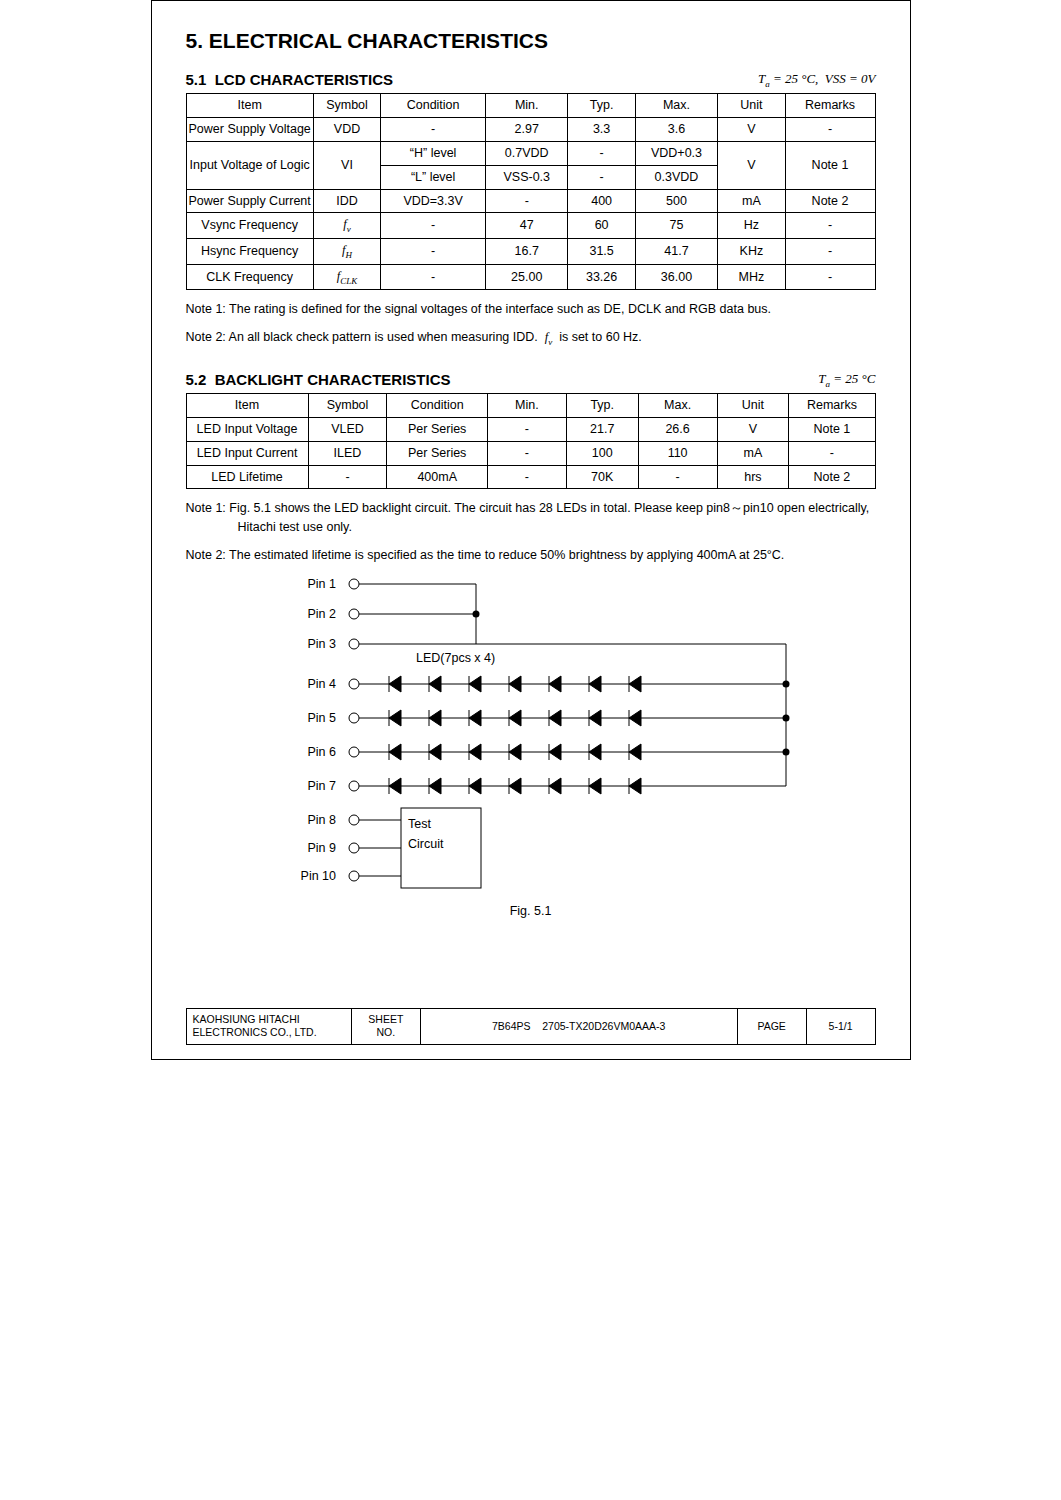5. ELECTRICAL CHARACTERISTICS
5.1 LCD CHARACTERISTICS
Ta = 25 °C, VSS = 0V
| Item | Symbol | Condition | Min. | Typ. | Max. | Unit | Remarks |
| --- | --- | --- | --- | --- | --- | --- | --- |
| Power Supply Voltage | VDD | - | 2.97 | 3.3 | 3.6 | V | - |
| Input Voltage of Logic | VI | “H” level | 0.7VDD | - | VDD+0.3 | V | Note 1 |
| “L” level | VSS-0.3 | - | 0.3VDD |
| Power Supply Current | IDD | VDD=3.3V | - | 400 | 500 | mA | Note 2 |
| Vsync Frequency | f v | - | 47 | 60 | 75 | Hz | - |
| Hsync Frequency | f H | - | 16.7 | 31.5 | 41.7 | KHz | - |
| CLK Frequency | f CLK | - | 25.00 | 33.26 | 36.00 | MHz | - |
Note 1: The rating is defined for the signal voltages of the interface such as DE, DCLK and RGB data bus.
Note 2: An all black check pattern is used when measuring IDD. fv is set to 60 Hz.
5.2 BACKLIGHT CHARACTERISTICS
Ta = 25 °C
| Item | Symbol | Condition | Min. | Typ. | Max. | Unit | Remarks |
| --- | --- | --- | --- | --- | --- | --- | --- |
| LED Input Voltage | VLED | Per Series | - | 21.7 | 26.6 | V | Note 1 |
| LED Input Current | ILED | Per Series | - | 100 | 110 | mA | - |
| LED Lifetime | - | 400mA | - | 70K | - | hrs | Note 2 |
Note 1: Fig. 5.1 shows the LED backlight circuit. The circuit has 28 LEDs in total. Please keep pin8～pin10 open electrically, Hitachi test use only.
Note 2: The estimated lifetime is specified as the time to reduce 50% brightness by applying 400mA at 25°C.
Pin 1 Pin 2 Pin 3 Pin 4 Pin 5 Pin 6 Pin 7 Pin 8 Pin 9 Pin 10 LED(7pcs x 4) Test Circuit
Fig. 5.1
| KAOHSIUNG HITACHI ELECTRONICS CO., LTD. | SHEET NO. | 7B64PS 2705-TX20D26VM0AAA-3 | PAGE | 5-1/1 |